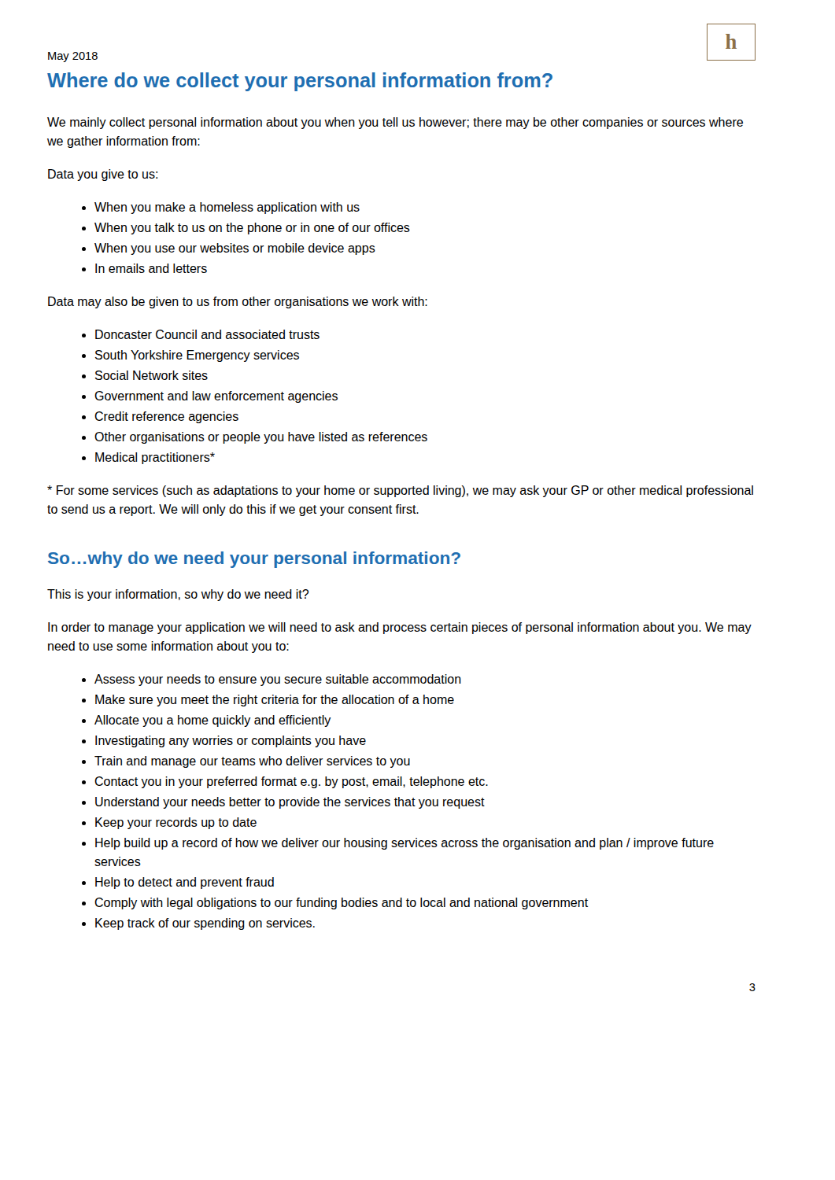h
May 2018
Where do we collect your personal information from?
We mainly collect personal information about you when you tell us however; there may be other companies or sources where we gather information from:
Data you give to us:
When you make a homeless application with us
When you talk to us on the phone or in one of our offices
When you use our websites or mobile device apps
In emails and letters
Data may also be given to us from other organisations we work with:
Doncaster Council and associated trusts
South Yorkshire Emergency services
Social Network sites
Government and law enforcement agencies
Credit reference agencies
Other organisations or people you have listed as references
Medical practitioners*
* For some services (such as adaptations to your home or supported living), we may ask your GP or other medical professional to send us a report. We will only do this if we get your consent first.
So…why do we need your personal information?
This is your information, so why do we need it?
In order to manage your application we will need to ask and process certain pieces of personal information about you. We may need to use some information about you to:
Assess your needs to ensure you secure suitable accommodation
Make sure you meet the right criteria for the allocation of a home
Allocate you a home quickly and efficiently
Investigating any worries or complaints you have
Train and manage our teams who deliver services to you
Contact you in your preferred format e.g. by post, email, telephone etc.
Understand your needs better to provide the services that you request
Keep your records up to date
Help build up a record of how we deliver our housing services across the organisation and plan / improve future services
Help to detect and prevent fraud
Comply with legal obligations to our funding bodies and to local and national government
Keep track of our spending on services.
3